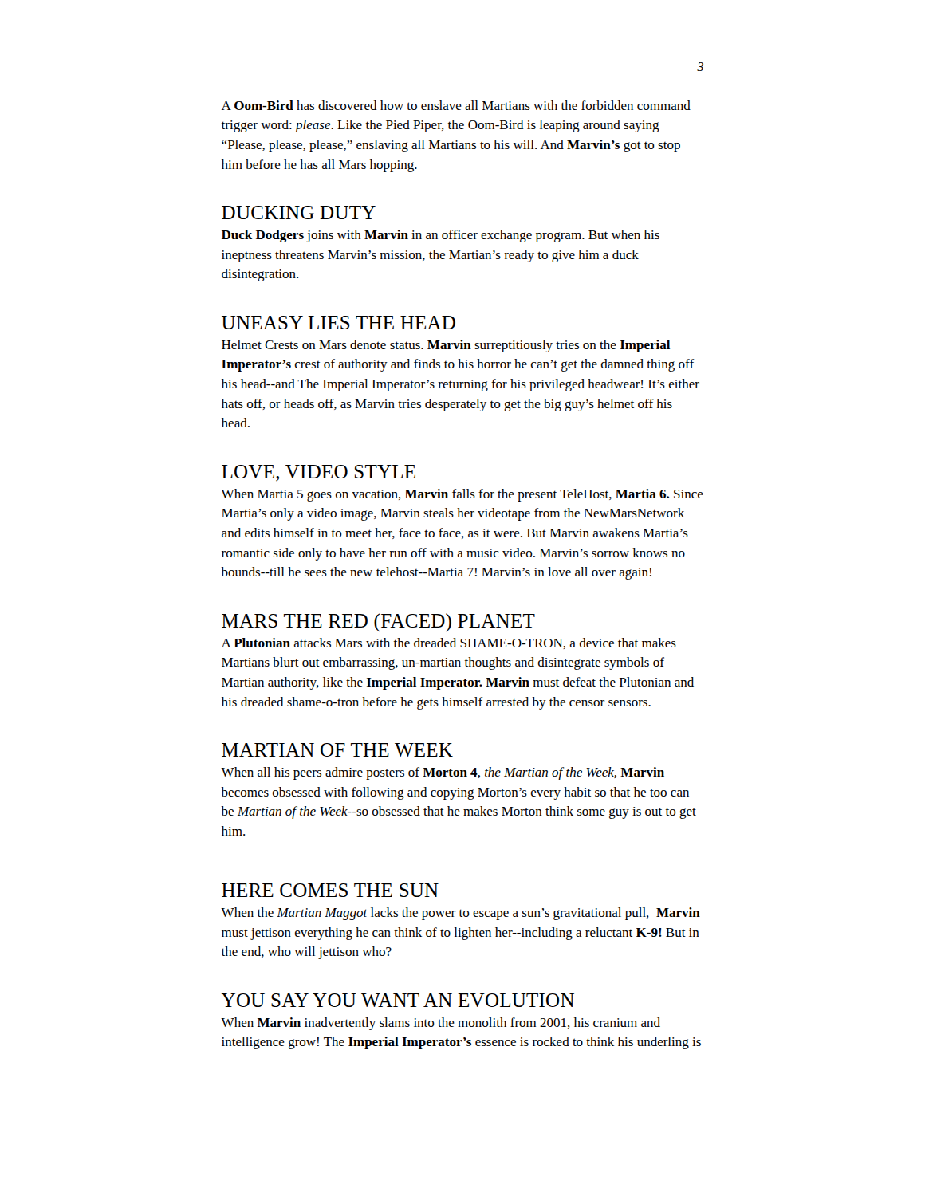3
A Oom-Bird has discovered how to enslave all Martians with the forbidden command trigger word: please. Like the Pied Piper, the Oom-Bird is leaping around saying “Please, please, please,” enslaving all Martians to his will. And Marvin’s got to stop him before he has all Mars hopping.
DUCKING DUTY
Duck Dodgers joins with Marvin in an officer exchange program. But when his ineptness threatens Marvin’s mission, the Martian’s ready to give him a duck disintegration.
UNEASY LIES THE HEAD
Helmet Crests on Mars denote status. Marvin surreptitiously tries on the Imperial Imperator’s crest of authority and finds to his horror he can’t get the damned thing off his head--and The Imperial Imperator’s returning for his privileged headwear! It’s either hats off, or heads off, as Marvin tries desperately to get the big guy’s helmet off his head.
LOVE, VIDEO STYLE
When Martia 5 goes on vacation, Marvin falls for the present TeleHost, Martia 6. Since Martia’s only a video image, Marvin steals her videotape from the NewMarsNetwork and edits himself in to meet her, face to face, as it were. But Marvin awakens Martia’s romantic side only to have her run off with a music video. Marvin’s sorrow knows no bounds--till he sees the new telehost--Martia 7! Marvin’s in love all over again!
MARS THE RED (FACED) PLANET
A Plutonian attacks Mars with the dreaded SHAME-O-TRON, a device that makes Martians blurt out embarrassing, un-martian thoughts and disintegrate symbols of Martian authority, like the Imperial Imperator. Marvin must defeat the Plutonian and his dreaded shame-o-tron before he gets himself arrested by the censor sensors.
MARTIAN OF THE WEEK
When all his peers admire posters of Morton 4, the Martian of the Week, Marvin becomes obsessed with following and copying Morton’s every habit so that he too can be Martian of the Week--so obsessed that he makes Morton think some guy is out to get him.
HERE COMES THE SUN
When the Martian Maggot lacks the power to escape a sun’s gravitational pull, Marvin must jettison everything he can think of to lighten her--including a reluctant K-9! But in the end, who will jettison who?
YOU SAY YOU WANT AN EVOLUTION
When Marvin inadvertently slams into the monolith from 2001, his cranium and intelligence grow! The Imperial Imperator’s essence is rocked to think his underling is